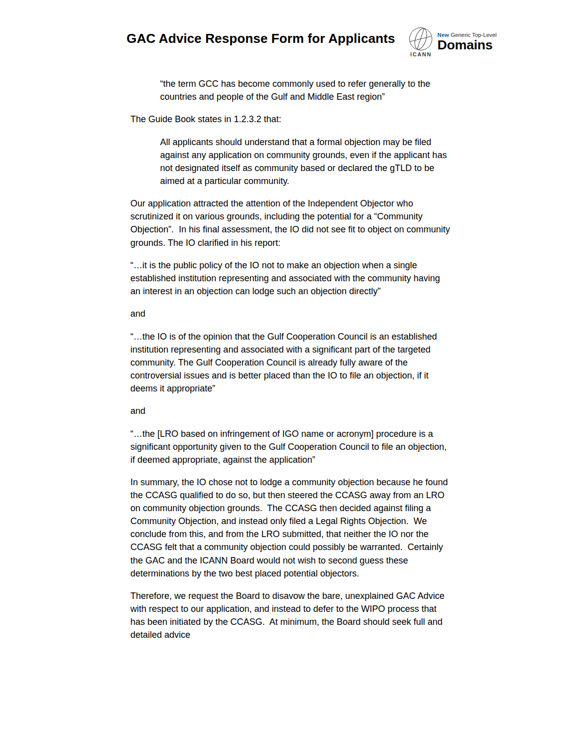GAC Advice Response Form for Applicants
ICANN
New Generic Top-Level
Domains
“the term GCC has become commonly used to refer generally to the countries and people of the Gulf and Middle East region”
The Guide Book states in 1.2.3.2 that:
All applicants should understand that a formal objection may be filed against any application on community grounds, even if the applicant has not designated itself as community based or declared the gTLD to be aimed at a particular community.
Our application attracted the attention of the Independent Objector who scrutinized it on various grounds, including the potential for a “Community Objection”. In his final assessment, the IO did not see fit to object on community grounds. The IO clarified in his report:
“…it is the public policy of the IO not to make an objection when a single established institution representing and associated with the community having an interest in an objection can lodge such an objection directly”
and
“…the IO is of the opinion that the Gulf Cooperation Council is an established institution representing and associated with a significant part of the targeted community. The Gulf Cooperation Council is already fully aware of the controversial issues and is better placed than the IO to file an objection, if it deems it appropriate”
and
“…the [LRO based on infringement of IGO name or acronym] procedure is a significant opportunity given to the Gulf Cooperation Council to file an objection, if deemed appropriate, against the application”
In summary, the IO chose not to lodge a community objection because he found the CCASG qualified to do so, but then steered the CCASG away from an LRO on community objection grounds. The CCASG then decided against filing a Community Objection, and instead only filed a Legal Rights Objection. We conclude from this, and from the LRO submitted, that neither the IO nor the CCASG felt that a community objection could possibly be warranted. Certainly the GAC and the ICANN Board would not wish to second guess these determinations by the two best placed potential objectors.
Therefore, we request the Board to disavow the bare, unexplained GAC Advice with respect to our application, and instead to defer to the WIPO process that has been initiated by the CCASG. At minimum, the Board should seek full and detailed advice